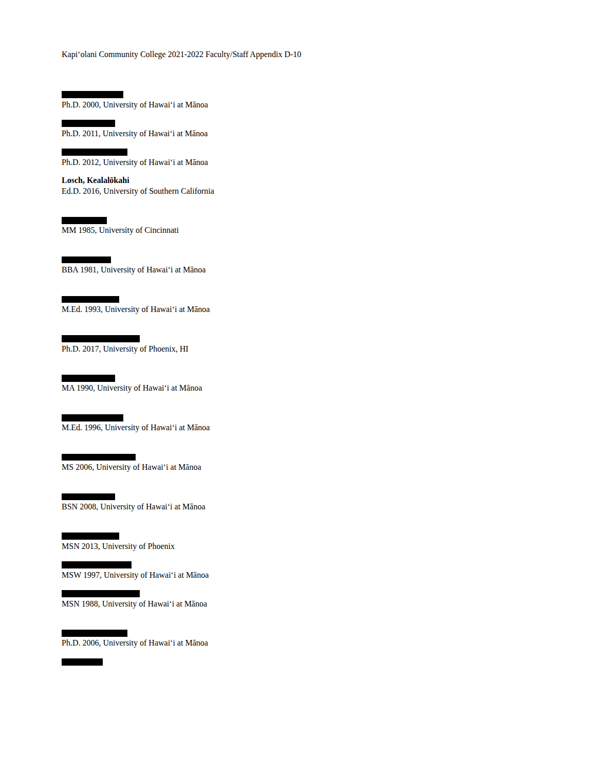Kapiʻolani Community College 2021-2022 Faculty/Staff Appendix D-10
Ph.D. 2000, University of Hawaiʻi at Mānoa
Ph.D. 2011, University of Hawaiʻi at Mānoa
Ph.D. 2012, University of Hawaiʻi at Mānoa
Losch, Kealalōkahi Ed.D. 2016, University of Southern California
MM 1985, University of Cincinnati
BBA 1981, University of Hawaiʻi at Mānoa
M.Ed. 1993, University of Hawaiʻi at Mānoa
Ph.D. 2017, University of Phoenix, HI
MA 1990, University of Hawaiʻi at Mānoa
M.Ed. 1996, University of Hawaiʻi at Mānoa
MS 2006, University of Hawaiʻi at Mānoa
BSN 2008, University of Hawaiʻi at Mānoa
MSN 2013, University of Phoenix
MSW 1997, University of Hawaiʻi at Mānoa
MSN 1988, University of Hawaiʻi at Mānoa
Ph.D. 2006, University of Hawaiʻi at Mānoa